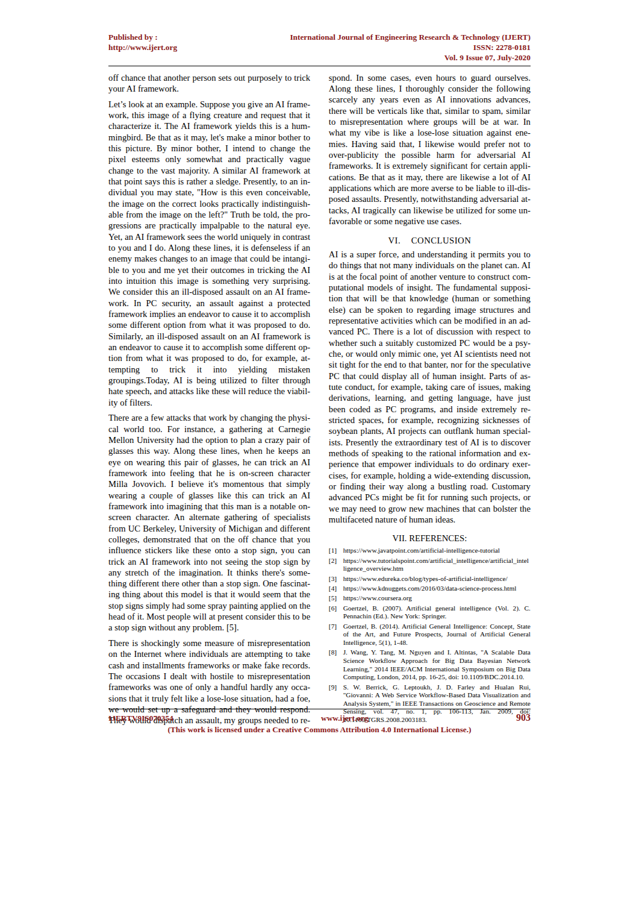Published by :
http://www.ijert.org
International Journal of Engineering Research & Technology (IJERT)
ISSN: 2278-0181
Vol. 9 Issue 07, July-2020
off chance that another person sets out purposely to trick your AI framework.
Let’s look at an example. Suppose you give an AI framework, this image of a flying creature and request that it characterize it. The AI framework yields this is a hummingbird. Be that as it may, let's make a minor bother to this picture. By minor bother, I intend to change the pixel esteems only somewhat and practically vague change to the vast majority. A similar AI framework at that point says this is rather a sledge. Presently, to an individual you may state, "How is this even conceivable, the image on the correct looks practically indistinguishable from the image on the left?" Truth be told, the progressions are practically impalpable to the natural eye. Yet, an AI framework sees the world uniquely in contrast to you and I do. Along these lines, it is defenseless if an enemy makes changes to an image that could be intangible to you and me yet their outcomes in tricking the AI into intuition this image is something very surprising. We consider this an ill-disposed assault on an AI framework. In PC security, an assault against a protected framework implies an endeavor to cause it to accomplish some different option from what it was proposed to do. Similarly, an ill-disposed assault on an AI framework is an endeavor to cause it to accomplish some different option from what it was proposed to do, for example, attempting to trick it into yielding mistaken groupings.Today, AI is being utilized to filter through hate speech, and attacks like these will reduce the viability of filters.
There are a few attacks that work by changing the physical world too. For instance, a gathering at Carnegie Mellon University had the option to plan a crazy pair of glasses this way. Along these lines, when he keeps an eye on wearing this pair of glasses, he can trick an AI framework into feeling that he is on-screen character Milla Jovovich. I believe it's momentous that simply wearing a couple of glasses like this can trick an AI framework into imagining that this man is a notable on-screen character. An alternate gathering of specialists from UC Berkeley, University of Michigan and different colleges, demonstrated that on the off chance that you influence stickers like these onto a stop sign, you can trick an AI framework into not seeing the stop sign by any stretch of the imagination. It thinks there's something different there other than a stop sign. One fascinating thing about this model is that it would seem that the stop signs simply had some spray painting applied on the head of it. Most people will at present consider this to be a stop sign without any problem. [5].
There is shockingly some measure of misrepresentation on the Internet where individuals are attempting to take cash and installments frameworks or make fake records. The occasions I dealt with hostile to misrepresentation frameworks was one of only a handful hardly any occasions that it truly felt like a lose-lose situation, had a foe, we would set up a safeguard and they would respond. They would dispatch an assault, my groups needed to respond. In some cases, even hours to guard ourselves. Along these lines, I thoroughly consider the following scarcely any years even as AI innovations advances, there will be verticals like that, similar to spam, similar to misrepresentation where groups will be at war. In what my vibe is like a lose-lose situation against enemies. Having said that, I likewise would prefer not to over-publicity the possible harm for adversarial AI frameworks. It is extremely significant for certain applications. Be that as it may, there are likewise a lot of AI applications which are more averse to be liable to ill-disposed assaults. Presently, notwithstanding adversarial attacks, AI tragically can likewise be utilized for some unfavorable or some negative use cases.
VI. CONCLUSION
AI is a super force, and understanding it permits you to do things that not many individuals on the planet can. AI is at the focal point of another venture to construct computational models of insight. The fundamental supposition that will be that knowledge (human or something else) can be spoken to regarding image structures and representative activities which can be modified in an advanced PC. There is a lot of discussion with respect to whether such a suitably customized PC would be a psyche, or would only mimic one, yet AI scientists need not sit tight for the end to that banter, nor for the speculative PC that could display all of human insight. Parts of astute conduct, for example, taking care of issues, making derivations, learning, and getting language, have just been coded as PC programs, and inside extremely restricted spaces, for example, recognizing sicknesses of soybean plants, AI projects can outflank human specialists. Presently the extraordinary test of AI is to discover methods of speaking to the rational information and experience that empower individuals to do ordinary exercises, for example, holding a wide-extending discussion, or finding their way along a bustling road. Customary advanced PCs might be fit for running such projects, or we may need to grow new machines that can bolster the multifaceted nature of human ideas.
VII. REFERENCES:
https://www.javatpoint.com/artificial-intelligence-tutorial
https://www.tutorialspoint.com/artificial_intelligence/artificial_intelligence_overview.htm
https://www.edureka.co/blog/types-of-artificial-intelligence/
https://www.kdnuggets.com/2016/03/data-science-process.html
https://www.coursera.org
Goertzel, B. (2007). Artificial general intelligence (Vol. 2). C. Pennachin (Ed.). New York: Springer.
Goertzel, B. (2014). Artificial General Intelligence: Concept, State of the Art, and Future Prospects, Journal of Artificial General Intelligence, 5(1), 1-48.
J. Wang, Y. Tang, M. Nguyen and I. Altintas, "A Scalable Data Science Workflow Approach for Big Data Bayesian Network Learning," 2014 IEEE/ACM International Symposium on Big Data Computing, London, 2014, pp. 16-25, doi: 10.1109/BDC.2014.10.
S. W. Berrick, G. Leptoukh, J. D. Farley and Hualan Rui, "Giovanni: A Web Service Workflow-Based Data Visualization and Analysis System," in IEEE Transactions on Geoscience and Remote Sensing, vol. 47, no. 1, pp. 106-113, Jan. 2009, doi: 10.1109/TGRS.2008.2003183.
IJERTV9IS070354
www.ijert.org
903
(This work is licensed under a Creative Commons Attribution 4.0 International License.)